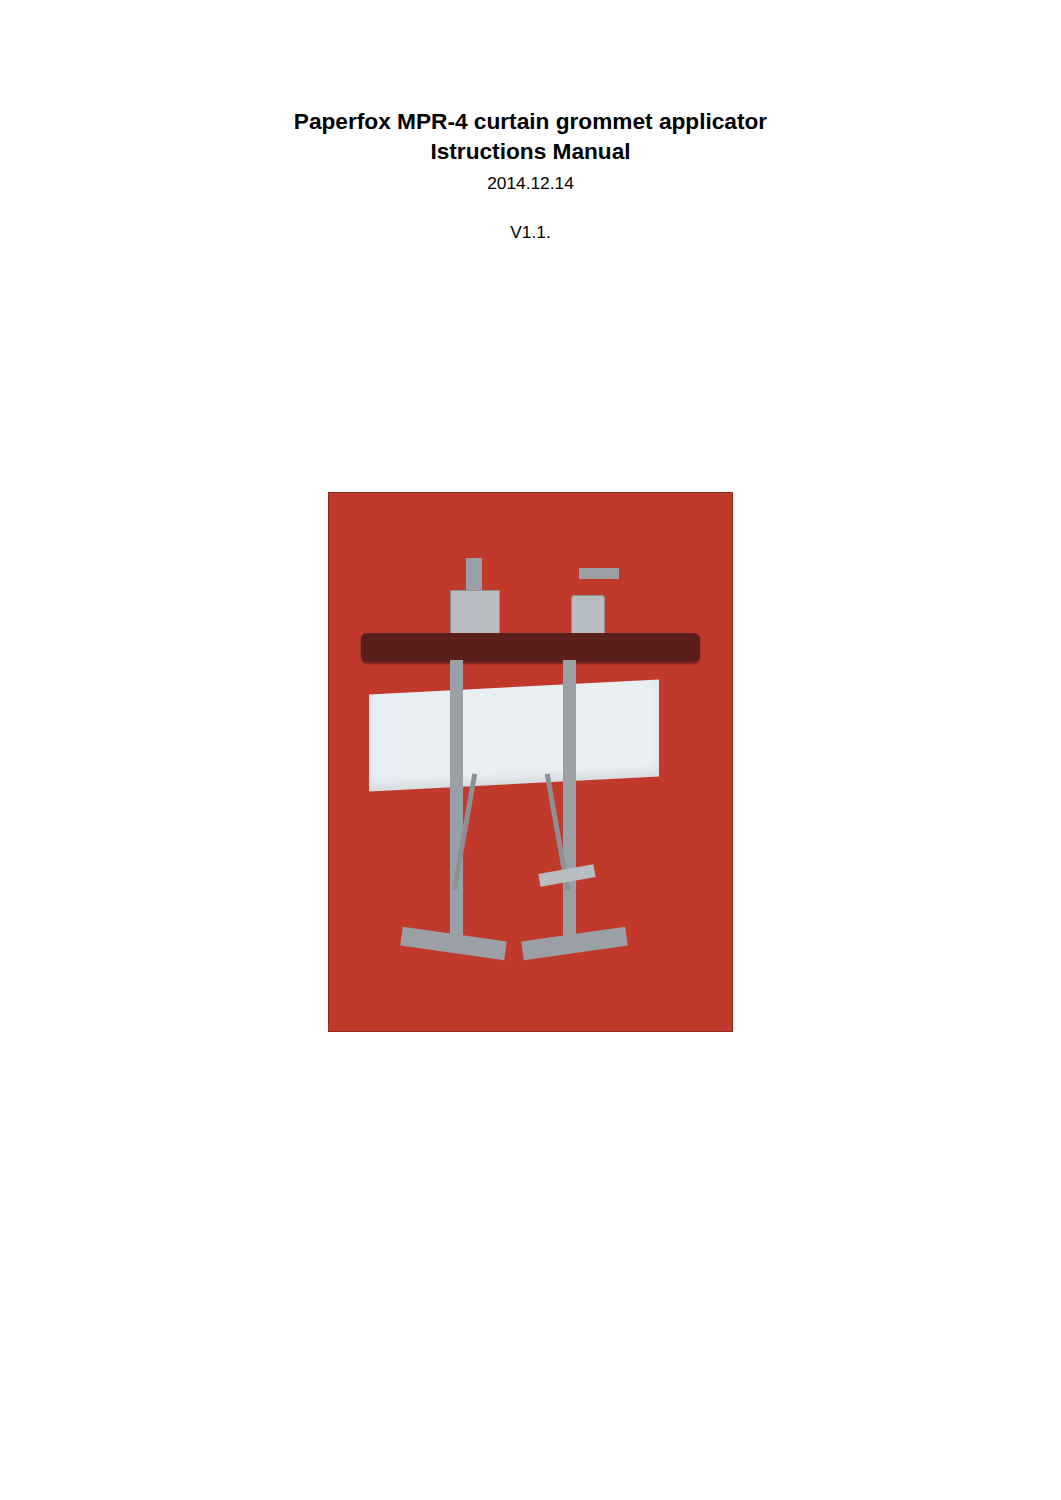Paperfox MPR-4 curtain grommet applicator
Istructions Manual
2014.12.14
V1.1.